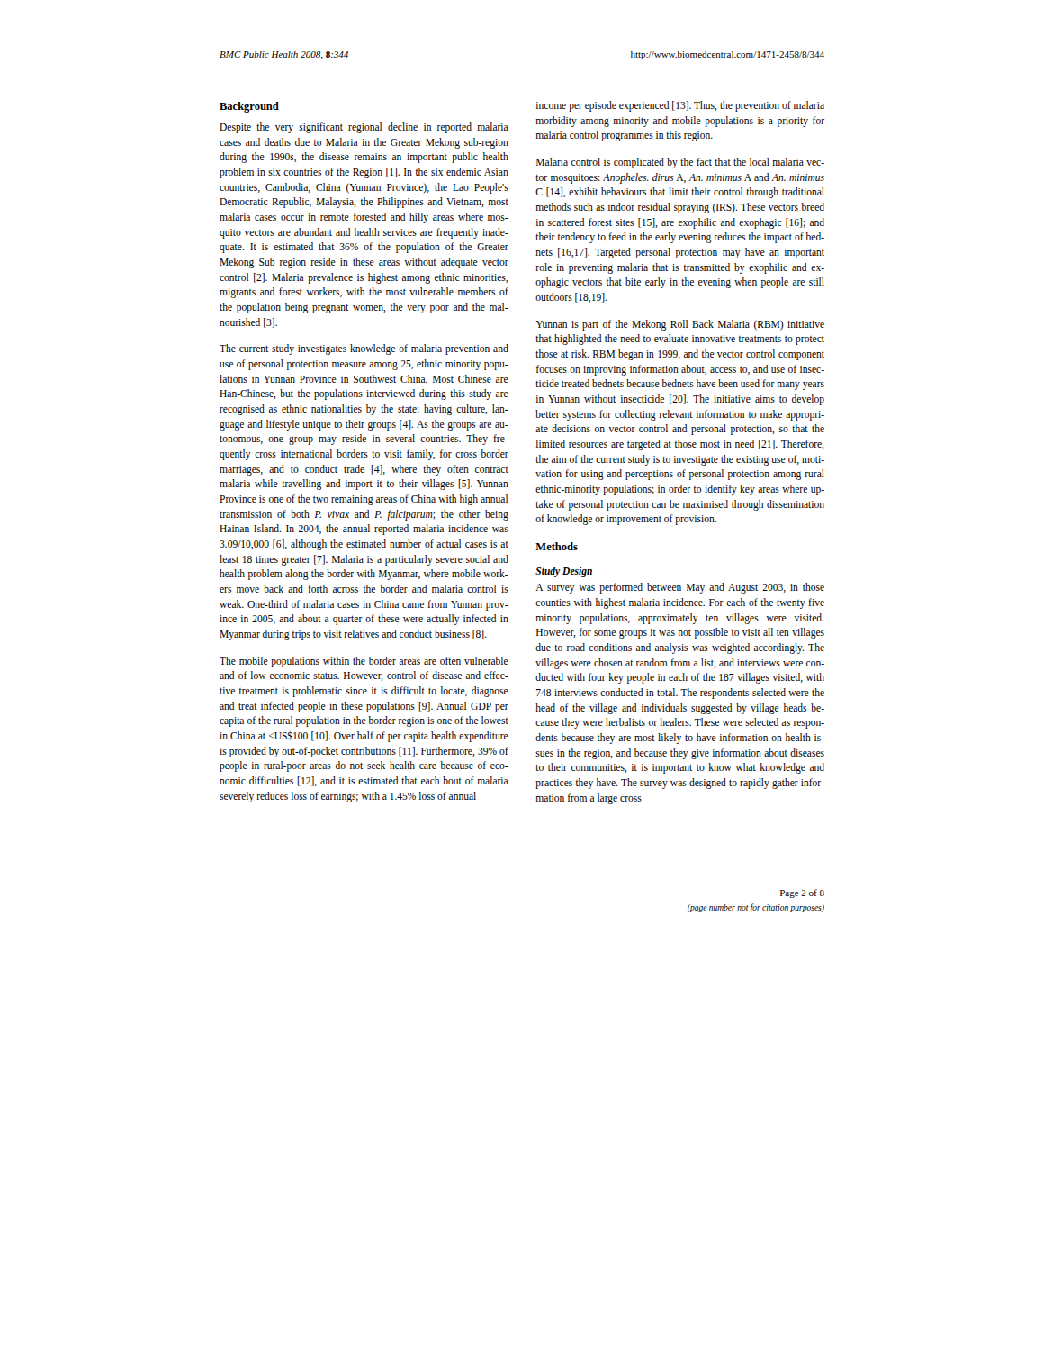BMC Public Health 2008, 8:344
http://www.biomedcentral.com/1471-2458/8/344
Background
Despite the very significant regional decline in reported malaria cases and deaths due to Malaria in the Greater Mekong sub-region during the 1990s, the disease remains an important public health problem in six countries of the Region [1]. In the six endemic Asian countries, Cambodia, China (Yunnan Province), the Lao People's Democratic Republic, Malaysia, the Philippines and Vietnam, most malaria cases occur in remote forested and hilly areas where mosquito vectors are abundant and health services are frequently inadequate. It is estimated that 36% of the population of the Greater Mekong Sub region reside in these areas without adequate vector control [2]. Malaria prevalence is highest among ethnic minorities, migrants and forest workers, with the most vulnerable members of the population being pregnant women, the very poor and the malnourished [3].
The current study investigates knowledge of malaria prevention and use of personal protection measure among 25, ethnic minority populations in Yunnan Province in Southwest China. Most Chinese are Han-Chinese, but the populations interviewed during this study are recognised as ethnic nationalities by the state: having culture, language and lifestyle unique to their groups [4]. As the groups are autonomous, one group may reside in several countries. They frequently cross international borders to visit family, for cross border marriages, and to conduct trade [4], where they often contract malaria while travelling and import it to their villages [5]. Yunnan Province is one of the two remaining areas of China with high annual transmission of both P. vivax and P. falciparum; the other being Hainan Island. In 2004, the annual reported malaria incidence was 3.09/10,000 [6], although the estimated number of actual cases is at least 18 times greater [7]. Malaria is a particularly severe social and health problem along the border with Myanmar, where mobile workers move back and forth across the border and malaria control is weak. One-third of malaria cases in China came from Yunnan province in 2005, and about a quarter of these were actually infected in Myanmar during trips to visit relatives and conduct business [8].
The mobile populations within the border areas are often vulnerable and of low economic status. However, control of disease and effective treatment is problematic since it is difficult to locate, diagnose and treat infected people in these populations [9]. Annual GDP per capita of the rural population in the border region is one of the lowest in China at <US$100 [10]. Over half of per capita health expenditure is provided by out-of-pocket contributions [11]. Furthermore, 39% of people in rural-poor areas do not seek health care because of economic difficulties [12], and it is estimated that each bout of malaria severely reduces loss of earnings; with a 1.45% loss of annual
income per episode experienced [13]. Thus, the prevention of malaria morbidity among minority and mobile populations is a priority for malaria control programmes in this region.
Malaria control is complicated by the fact that the local malaria vector mosquitoes: Anopheles. dirus A, An. minimus A and An. minimus C [14], exhibit behaviours that limit their control through traditional methods such as indoor residual spraying (IRS). These vectors breed in scattered forest sites [15], are exophilic and exophagic [16]; and their tendency to feed in the early evening reduces the impact of bednets [16,17]. Targeted personal protection may have an important role in preventing malaria that is transmitted by exophilic and exophagic vectors that bite early in the evening when people are still outdoors [18,19].
Yunnan is part of the Mekong Roll Back Malaria (RBM) initiative that highlighted the need to evaluate innovative treatments to protect those at risk. RBM began in 1999, and the vector control component focuses on improving information about, access to, and use of insecticide treated bednets because bednets have been used for many years in Yunnan without insecticide [20]. The initiative aims to develop better systems for collecting relevant information to make appropriate decisions on vector control and personal protection, so that the limited resources are targeted at those most in need [21]. Therefore, the aim of the current study is to investigate the existing use of, motivation for using and perceptions of personal protection among rural ethnic-minority populations; in order to identify key areas where uptake of personal protection can be maximised through dissemination of knowledge or improvement of provision.
Methods
Study Design
A survey was performed between May and August 2003, in those counties with highest malaria incidence. For each of the twenty five minority populations, approximately ten villages were visited. However, for some groups it was not possible to visit all ten villages due to road conditions and analysis was weighted accordingly. The villages were chosen at random from a list, and interviews were conducted with four key people in each of the 187 villages visited, with 748 interviews conducted in total. The respondents selected were the head of the village and individuals suggested by village heads because they were herbalists or healers. These were selected as respondents because they are most likely to have information on health issues in the region, and because they give information about diseases to their communities, it is important to know what knowledge and practices they have. The survey was designed to rapidly gather information from a large cross
Page 2 of 8
(page number not for citation purposes)